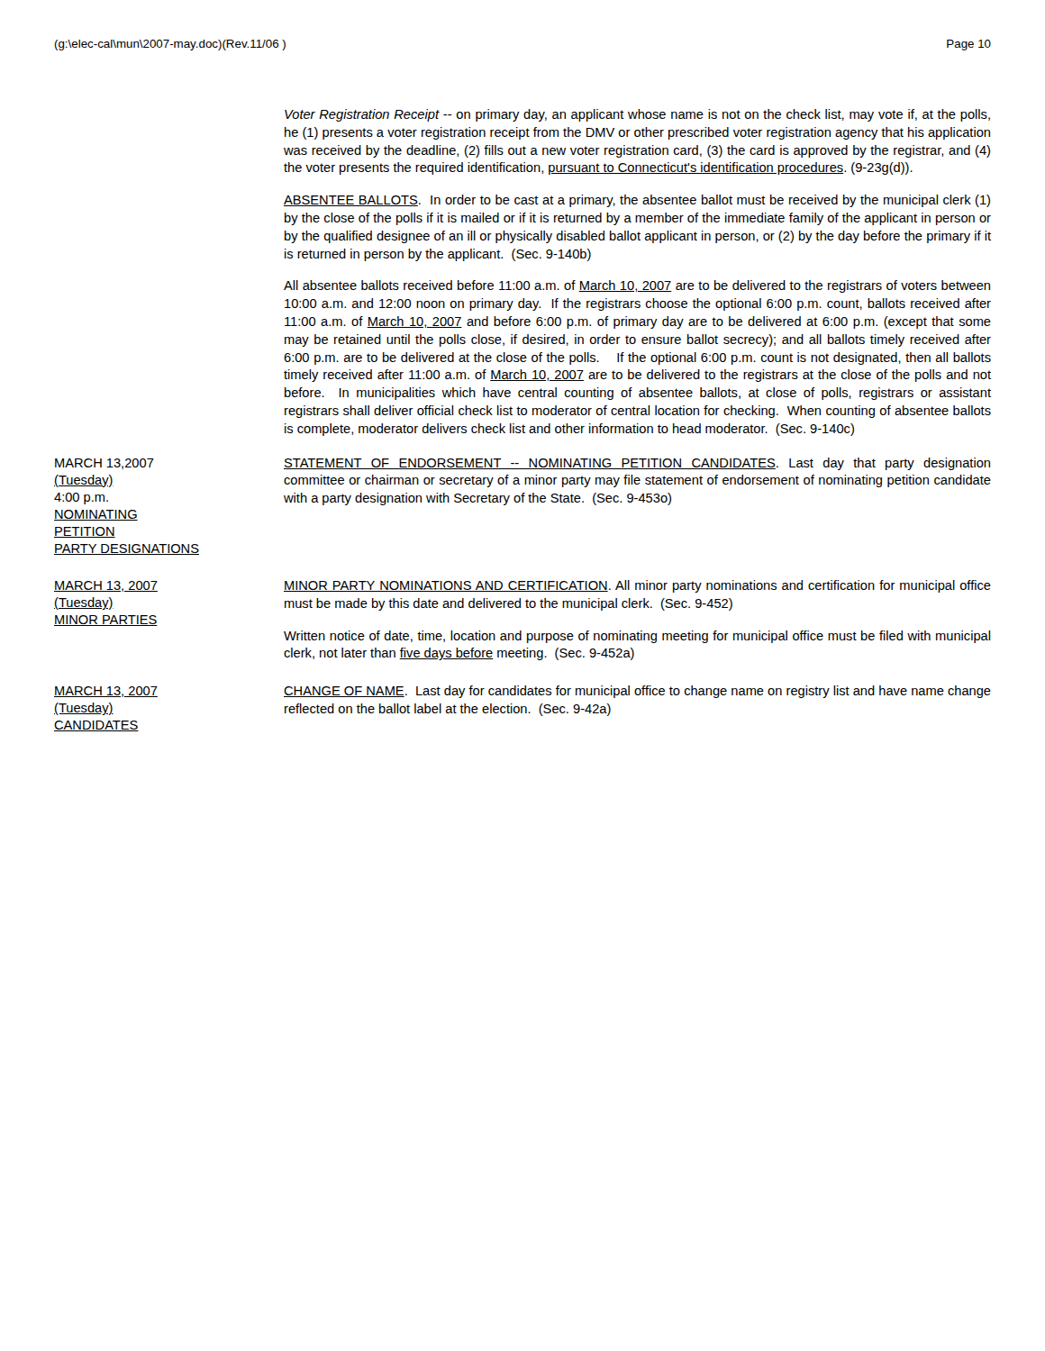(g:\elec-cal\mun\2007-may.doc)(Rev.11/06 ) Page 10
Voter Registration Receipt -- on primary day, an applicant whose name is not on the check list, may vote if, at the polls, he (1) presents a voter registration receipt from the DMV or other prescribed voter registration agency that his application was received by the deadline, (2) fills out a new voter registration card, (3) the card is approved by the registrar, and (4) the voter presents the required identification, pursuant to Connecticut's identification procedures. (9-23g(d)).
ABSENTEE BALLOTS. In order to be cast at a primary, the absentee ballot must be received by the municipal clerk (1) by the close of the polls if it is mailed or if it is returned by a member of the immediate family of the applicant in person or by the qualified designee of an ill or physically disabled ballot applicant in person, or (2) by the day before the primary if it is returned in person by the applicant. (Sec. 9-140b)
All absentee ballots received before 11:00 a.m. of March 10, 2007 are to be delivered to the registrars of voters between 10:00 a.m. and 12:00 noon on primary day. If the registrars choose the optional 6:00 p.m. count, ballots received after 11:00 a.m. of March 10, 2007 and before 6:00 p.m. of primary day are to be delivered at 6:00 p.m. (except that some may be retained until the polls close, if desired, in order to ensure ballot secrecy); and all ballots timely received after 6:00 p.m. are to be delivered at the close of the polls. If the optional 6:00 p.m. count is not designated, then all ballots timely received after 11:00 a.m. of March 10, 2007 are to be delivered to the registrars at the close of the polls and not before. In municipalities which have central counting of absentee ballots, at close of polls, registrars or assistant registrars shall deliver official check list to moderator of central location for checking. When counting of absentee ballots is complete, moderator delivers check list and other information to head moderator. (Sec. 9-140c)
MARCH 13,2007
(Tuesday)
4:00 p.m.
NOMINATING
PETITION
PARTY DESIGNATIONS
STATEMENT OF ENDORSEMENT -- NOMINATING PETITION CANDIDATES. Last day that party designation committee or chairman or secretary of a minor party may file statement of endorsement of nominating petition candidate with a party designation with Secretary of the State. (Sec. 9-453o)
MARCH 13, 2007
(Tuesday)
MINOR PARTIES
MINOR PARTY NOMINATIONS AND CERTIFICATION. All minor party nominations and certification for municipal office must be made by this date and delivered to the municipal clerk. (Sec. 9-452)
Written notice of date, time, location and purpose of nominating meeting for municipal office must be filed with municipal clerk, not later than five days before meeting. (Sec. 9-452a)
MARCH 13, 2007
(Tuesday)
CANDIDATES
CHANGE OF NAME. Last day for candidates for municipal office to change name on registry list and have name change reflected on the ballot label at the election. (Sec. 9-42a)